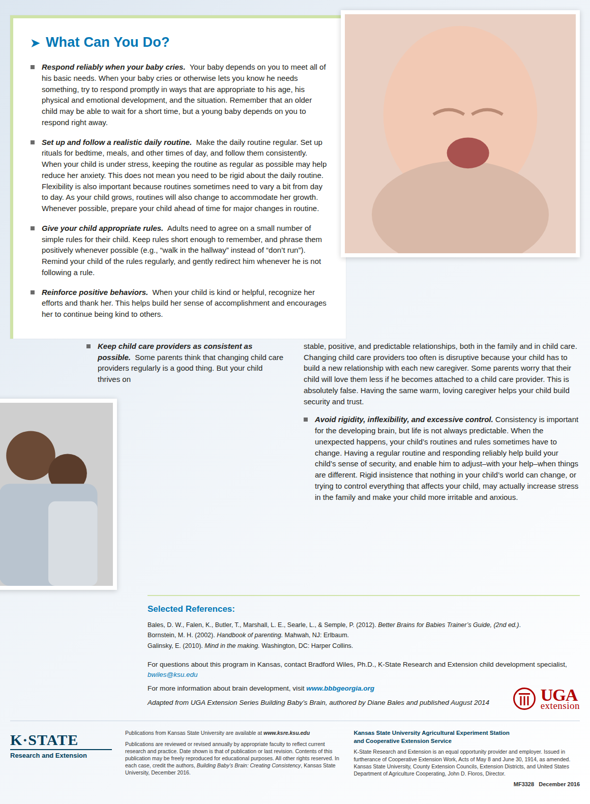➤ What Can You Do?
Respond reliably when your baby cries. Your baby depends on you to meet all of his basic needs. When your baby cries or otherwise lets you know he needs something, try to respond promptly in ways that are appropriate to his age, his physical and emotional development, and the situation. Remember that an older child may be able to wait for a short time, but a young baby depends on you to respond right away.
Set up and follow a realistic daily routine. Make the daily routine regular. Set up rituals for bedtime, meals, and other times of day, and follow them consistently. When your child is under stress, keeping the routine as regular as possible may help reduce her anxiety. This does not mean you need to be rigid about the daily routine. Flexibility is also important because routines sometimes need to vary a bit from day to day. As your child grows, routines will also change to accommodate her growth. Whenever possible, prepare your child ahead of time for major changes in routine.
Give your child appropriate rules. Adults need to agree on a small number of simple rules for their child. Keep rules short enough to remember, and phrase them positively whenever possible (e.g., “walk in the hallway” instead of “don’t run”). Remind your child of the rules regularly, and gently redirect him whenever he is not following a rule.
Reinforce positive behaviors. When your child is kind or helpful, recognize her efforts and thank her. This helps build her sense of accomplishment and encourages her to continue being kind to others.
Keep child care providers as consistent as possible. Some parents think that changing child care providers regularly is a good thing. But your child thrives on
stable, positive, and predictable relationships, both in the family and in child care. Changing child care providers too often is disruptive because your child has to build a new relationship with each new caregiver. Some parents worry that their child will love them less if he becomes attached to a child care provider. This is absolutely false. Having the same warm, loving caregiver helps your child build security and trust.
Avoid rigidity, inflexibility, and excessive control. Consistency is important for the developing brain, but life is not always predictable. When the unexpected happens, your child’s routines and rules sometimes have to change. Having a regular routine and responding reliably help build your child’s sense of security, and enable him to adjust–with your help–when things are different. Rigid insistence that nothing in your child’s world can change, or trying to control everything that affects your child, may actually increase stress in the family and make your child more irritable and anxious.
Selected References:
Bales, D. W., Falen, K., Butler, T., Marshall, L. E., Searle, L., & Semple, P. (2012). Better Brains for Babies Trainer’s Guide, (2nd ed.).
Bornstein, M. H. (2002). Handbook of parenting. Mahwah, NJ: Erlbaum.
Galinsky, E. (2010). Mind in the making. Washington, DC: Harper Collins.
For questions about this program in Kansas, contact Bradford Wiles, Ph.D., K-State Research and Extension child development specialist, bwiles@ksu.edu
For more information about brain development, visit www.bbbgeorgia.org
Adapted from UGA Extension Series Building Baby’s Brain, authored by Diane Bales and published August 2014
UGA extension
K·STATE
Research and Extension
Publications from Kansas State University are available at www.ksre.ksu.edu
Publications are reviewed or revised annually by appropriate faculty to reflect current research and practice. Date shown is that of publication or last revision. Contents of this publication may be freely reproduced for educational purposes. All other rights reserved. In each case, credit the authors, Building Baby’s Brain: Creating Consistency, Kansas State University, December 2016.
Kansas State University Agricultural Experiment Station
and Cooperative Extension Service
K-State Research and Extension is an equal opportunity provider and employer. Issued in furtherance of Cooperative Extension Work, Acts of May 8 and June 30, 1914, as amended. Kansas State University, County Extension Councils, Extension Districts, and United States Department of Agriculture Cooperating, John D. Floros, Director.
MF3328 December 2016